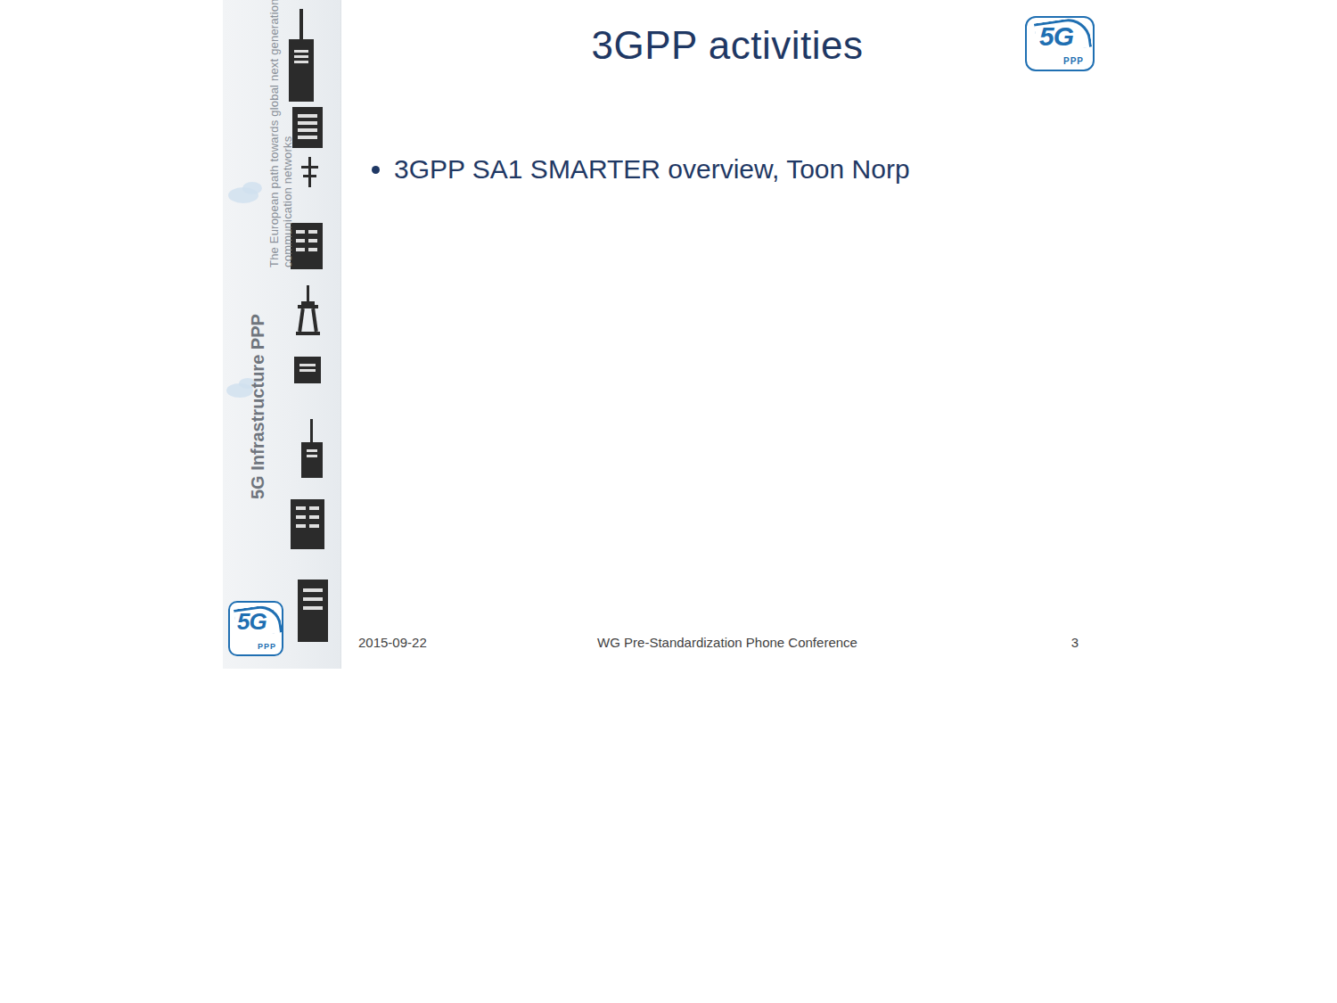The European path towards global next generation
communication networks
5G Infrastructure PPP
5G
PPP
5G
PPP
3GPP activities
3GPP SA1 SMARTER overview, Toon Norp
2015-09-22 WG Pre-Standardization Phone Conference 3